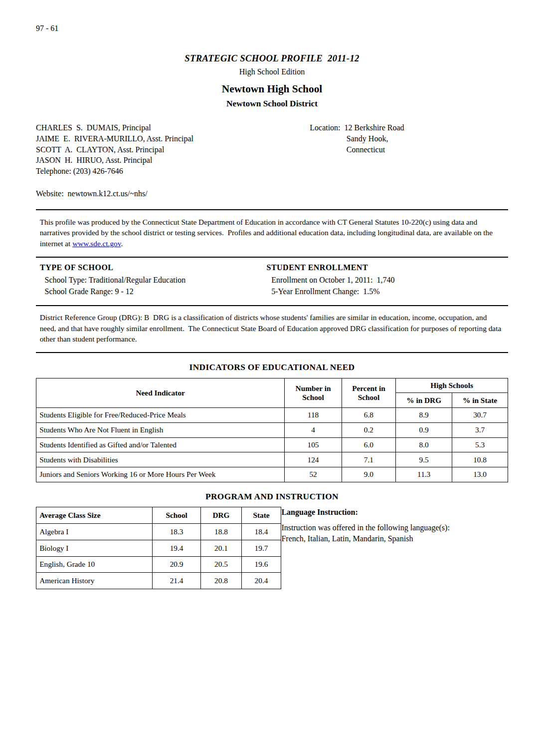97 - 61
STRATEGIC SCHOOL PROFILE 2011-12
High School Edition
Newtown High School
Newtown School District
| CHARLES S. DUMAIS, Principal JAIME E. RIVERA-MURILLO, Asst. Principal SCOTT A. CLAYTON, Asst. Principal JASON H. HIRUO, Asst. Principal Telephone: (203) 426-7646 | Location: 12 Berkshire Road Sandy Hook, Connecticut |
Website: newtown.k12.ct.us/~nhs/
This profile was produced by the Connecticut State Department of Education in accordance with CT General Statutes 10-220(c) using data and narratives provided by the school district or testing services. Profiles and additional education data, including longitudinal data, are available on the internet at www.sde.ct.gov.
| TYPE OF SCHOOL School Type: Traditional/Regular Education School Grade Range: 9 - 12 | STUDENT ENROLLMENT Enrollment on October 1, 2011: 1,740 5-Year Enrollment Change: 1.5% |
District Reference Group (DRG): B DRG is a classification of districts whose students' families are similar in education, income, occupation, and need, and that have roughly similar enrollment. The Connecticut State Board of Education approved DRG classification for purposes of reporting data other than student performance.
INDICATORS OF EDUCATIONAL NEED
| Need Indicator | Number in School | Percent in School | High Schools |
| --- | --- | --- | --- |
| % in DRG | % in State |
| Students Eligible for Free/Reduced-Price Meals | 118 | 6.8 | 8.9 | 30.7 |
| Students Who Are Not Fluent in English | 4 | 0.2 | 0.9 | 3.7 |
| Students Identified as Gifted and/or Talented | 105 | 6.0 | 8.0 | 5.3 |
| Students with Disabilities | 124 | 7.1 | 9.5 | 10.8 |
| Juniors and Seniors Working 16 or More Hours Per Week | 52 | 9.0 | 11.3 | 13.0 |
PROGRAM AND INSTRUCTION
| / Average Class Size / School / DRG / State / / --- / --- / --- / --- / / Algebra I / 18.3 / 18.8 / 18.4 / / Biology I / 19.4 / 20.1 / 19.7 / / English, Grade 10 / 20.9 / 20.5 / 19.6 / / American History / 21.4 / 20.8 / 20.4 / | Language Instruction: Instruction was offered in the following language(s): French, Italian, Latin, Mandarin, Spanish |